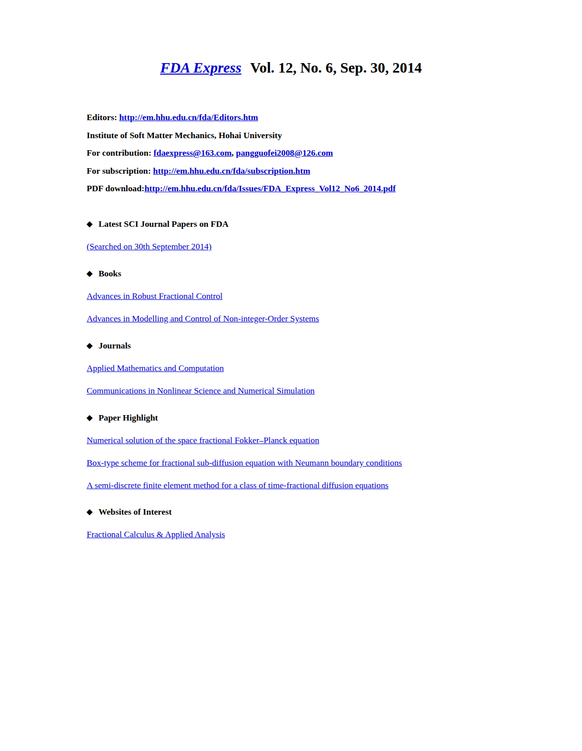FDA Express Vol. 12, No. 6, Sep. 30, 2014
Editors: http://em.hhu.edu.cn/fda/Editors.htm
Institute of Soft Matter Mechanics, Hohai University
For contribution: fdaexpress@163.com, pangguofei2008@126.com
For subscription: http://em.hhu.edu.cn/fda/subscription.htm
PDF download:http://em.hhu.edu.cn/fda/Issues/FDA_Express_Vol12_No6_2014.pdf
Latest SCI Journal Papers on FDA
(Searched on 30th September 2014)
Books
Advances in Robust Fractional Control
Advances in Modelling and Control of Non-integer-Order Systems
Journals
Applied Mathematics and Computation
Communications in Nonlinear Science and Numerical Simulation
Paper Highlight
Numerical solution of the space fractional Fokker–Planck equation
Box-type scheme for fractional sub-diffusion equation with Neumann boundary conditions
A semi-discrete finite element method for a class of time-fractional diffusion equations
Websites of Interest
Fractional Calculus & Applied Analysis